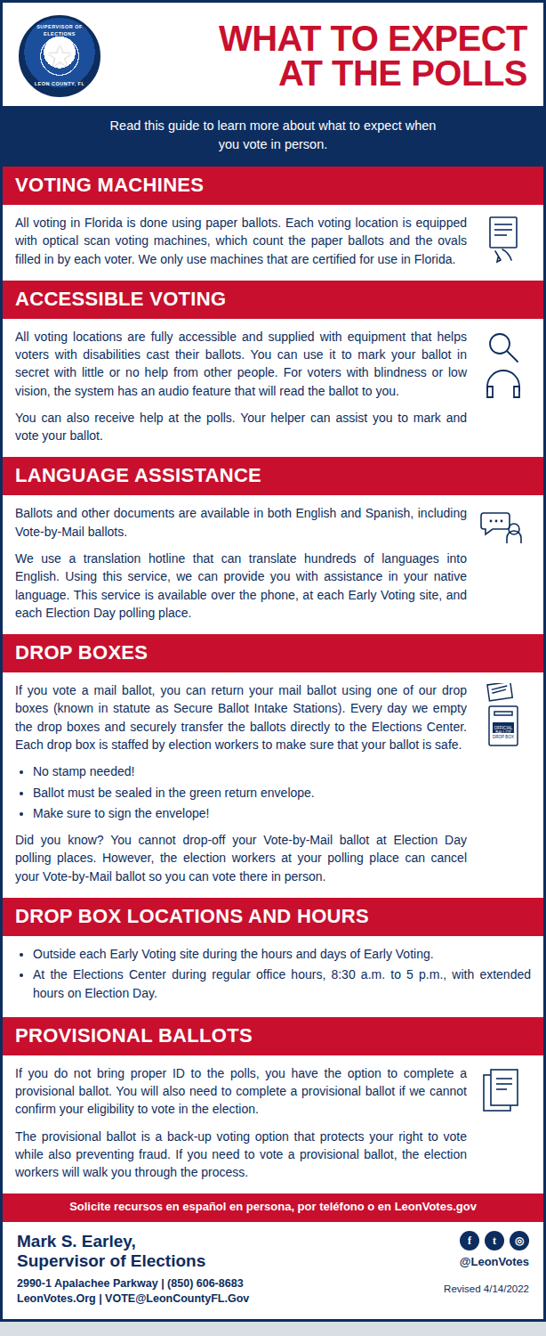SUPERVISOR OF ELECTIONS
LEON COUNTY, FL
What to Expectat the Polls
Read this guide to learn more about what to expect when
you vote in person.
Voting Machines
All voting in Florida is done using paper ballots. Each voting location is equipped with optical scan voting machines, which count the paper ballots and the ovals filled in by each voter. We only use machines that are certified for use in Florida.
Accessible Voting
All voting locations are fully accessible and supplied with equipment that helps voters with disabilities cast their ballots. You can use it to mark your ballot in secret with little or no help from other people. For voters with blindness or low vision, the system has an audio feature that will read the ballot to you.
You can also receive help at the polls. Your helper can assist you to mark and vote your ballot.
Language Assistance
Ballots and other documents are available in both English and Spanish, including Vote-by-Mail ballots.
We use a translation hotline that can translate hundreds of languages into English. Using this service, we can provide you with assistance in your native language. This service is available over the phone, at each Early Voting site, and each Election Day polling place.
Drop Boxes
If you vote a mail ballot, you can return your mail ballot using one of our drop boxes (known in statute as Secure Ballot Intake Stations). Every day we empty the drop boxes and securely transfer the ballots directly to the Elections Center. Each drop box is staffed by election workers to make sure that your ballot is safe.
No stamp needed!
Ballot must be sealed in the green return envelope.
Make sure to sign the envelope!
Did you know? You cannot drop-off your Vote-by-Mail ballot at Election Day polling places. However, the election workers at your polling place can cancel your Vote-by-Mail ballot so you can vote there in person.
OFFICIAL BALLOT DROP BOX
Drop Box Locations and Hours
Outside each Early Voting site during the hours and days of Early Voting.
At the Elections Center during regular office hours, 8:30 a.m. to 5 p.m., with extended hours on Election Day.
Provisional Ballots
If you do not bring proper ID to the polls, you have the option to complete a provisional ballot. You will also need to complete a provisional ballot if we cannot confirm your eligibility to vote in the election.
The provisional ballot is a back-up voting option that protects your right to vote while also preventing fraud. If you need to vote a provisional ballot, the election workers will walk you through the process.
Solicite recursos en español en persona, por teléfono o en LeonVotes.gov
Mark S. Earley,
Supervisor of Elections
2990-1 Apalachee Parkway | (850) 606-8683
LeonVotes.Org | VOTE@LeonCountyFL.Gov
f t ◎
@LeonVotes
Revised 4/14/2022